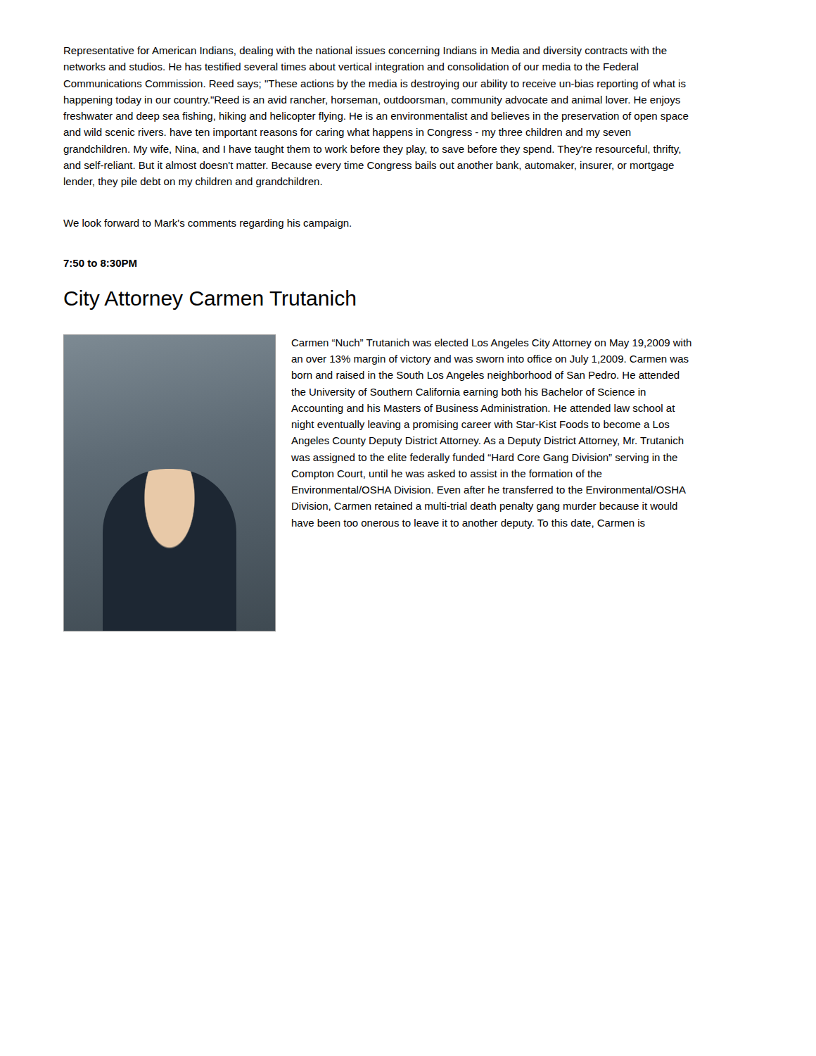Representative for American Indians, dealing with the national issues concerning Indians in Media and diversity contracts with the networks and studios. He has testified several times about vertical integration and consolidation of our media to the Federal Communications Commission. Reed says; "These actions by the media is destroying our ability to receive un-bias reporting of what is happening today in our country."Reed is an avid rancher, horseman, outdoorsman, community advocate and animal lover. He enjoys freshwater and deep sea fishing, hiking and helicopter flying. He is an environmentalist and believes in the preservation of open space and wild scenic rivers. have ten important reasons for caring what happens in Congress - my three children and my seven grandchildren. My wife, Nina, and I have taught them to work before they play, to save before they spend. They're resourceful, thrifty, and self-reliant. But it almost doesn't matter. Because every time Congress bails out another bank, automaker, insurer, or mortgage lender, they pile debt on my children and grandchildren.
We look forward to Mark's comments regarding his campaign.
7:50 to 8:30PM
City Attorney Carmen Trutanich
Carmen “Nuch” Trutanich was elected Los Angeles City Attorney on May 19,2009 with an over 13% margin of victory and was sworn into office on July 1,2009. Carmen was born and raised in the South Los Angeles neighborhood of San Pedro. He attended the University of Southern California earning both his Bachelor of Science in Accounting and his Masters of Business Administration. He attended law school at night eventually leaving a promising career with Star-Kist Foods to become a Los Angeles County Deputy District Attorney. As a Deputy District Attorney, Mr. Trutanich was assigned to the elite federally funded “Hard Core Gang Division” serving in the Compton Court, until he was asked to assist in the formation of the Environmental/OSHA Division. Even after he transferred to the Environmental/OSHA Division, Carmen retained a multi-trial death penalty gang murder because it would have been too onerous to leave it to another deputy. To this date, Carmen is